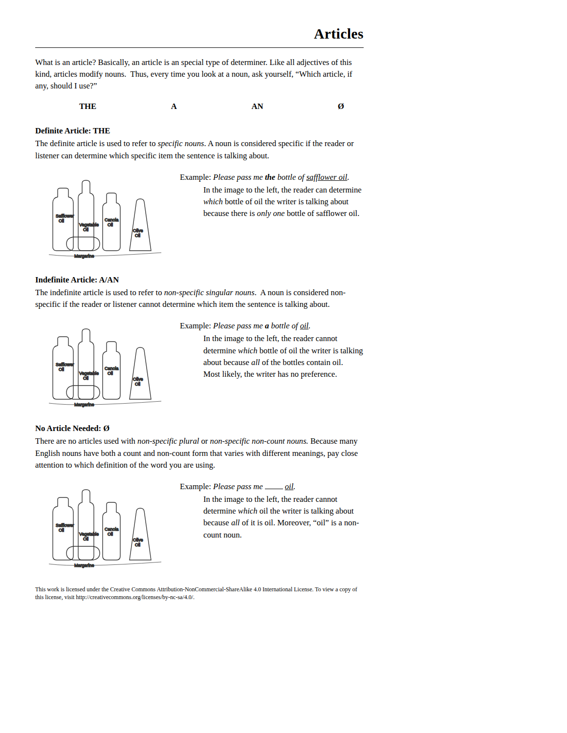Articles
What is an article? Basically, an article is an special type of determiner. Like all adjectives of this kind, articles modify nouns. Thus, every time you look at a noun, ask yourself, “Which article, if any, should I use?”
THE A AN Ø
Definite Article: THE
The definite article is used to refer to specific nouns. A noun is considered specific if the reader or listener can determine which specific item the sentence is talking about.
Example: Please pass me the bottle of safflower oil.
In the image to the left, the reader can determine which bottle of oil the writer is talking about because there is only one bottle of safflower oil.
Indefinite Article: A/AN
The indefinite article is used to refer to non-specific singular nouns. A noun is considered non-specific if the reader or listener cannot determine which item the sentence is talking about.
Example: Please pass me a bottle of oil.
In the image to the left, the reader cannot determine which bottle of oil the writer is talking about because all of the bottles contain oil. Most likely, the writer has no preference.
No Article Needed: Ø
There are no articles used with non-specific plural or non-specific non-count nouns. Because many English nouns have both a count and non-count form that varies with different meanings, pay close attention to which definition of the word you are using.
Example: Please pass me oil.
In the image to the left, the reader cannot determine which oil the writer is talking about because all of it is oil. Moreover, “oil” is a non-count noun.
This work is licensed under the Creative Commons Attribution-NonCommercial-ShareAlike 4.0 International License. To view a copy of this license, visit http://creativecommons.org/licenses/by-nc-sa/4.0/.